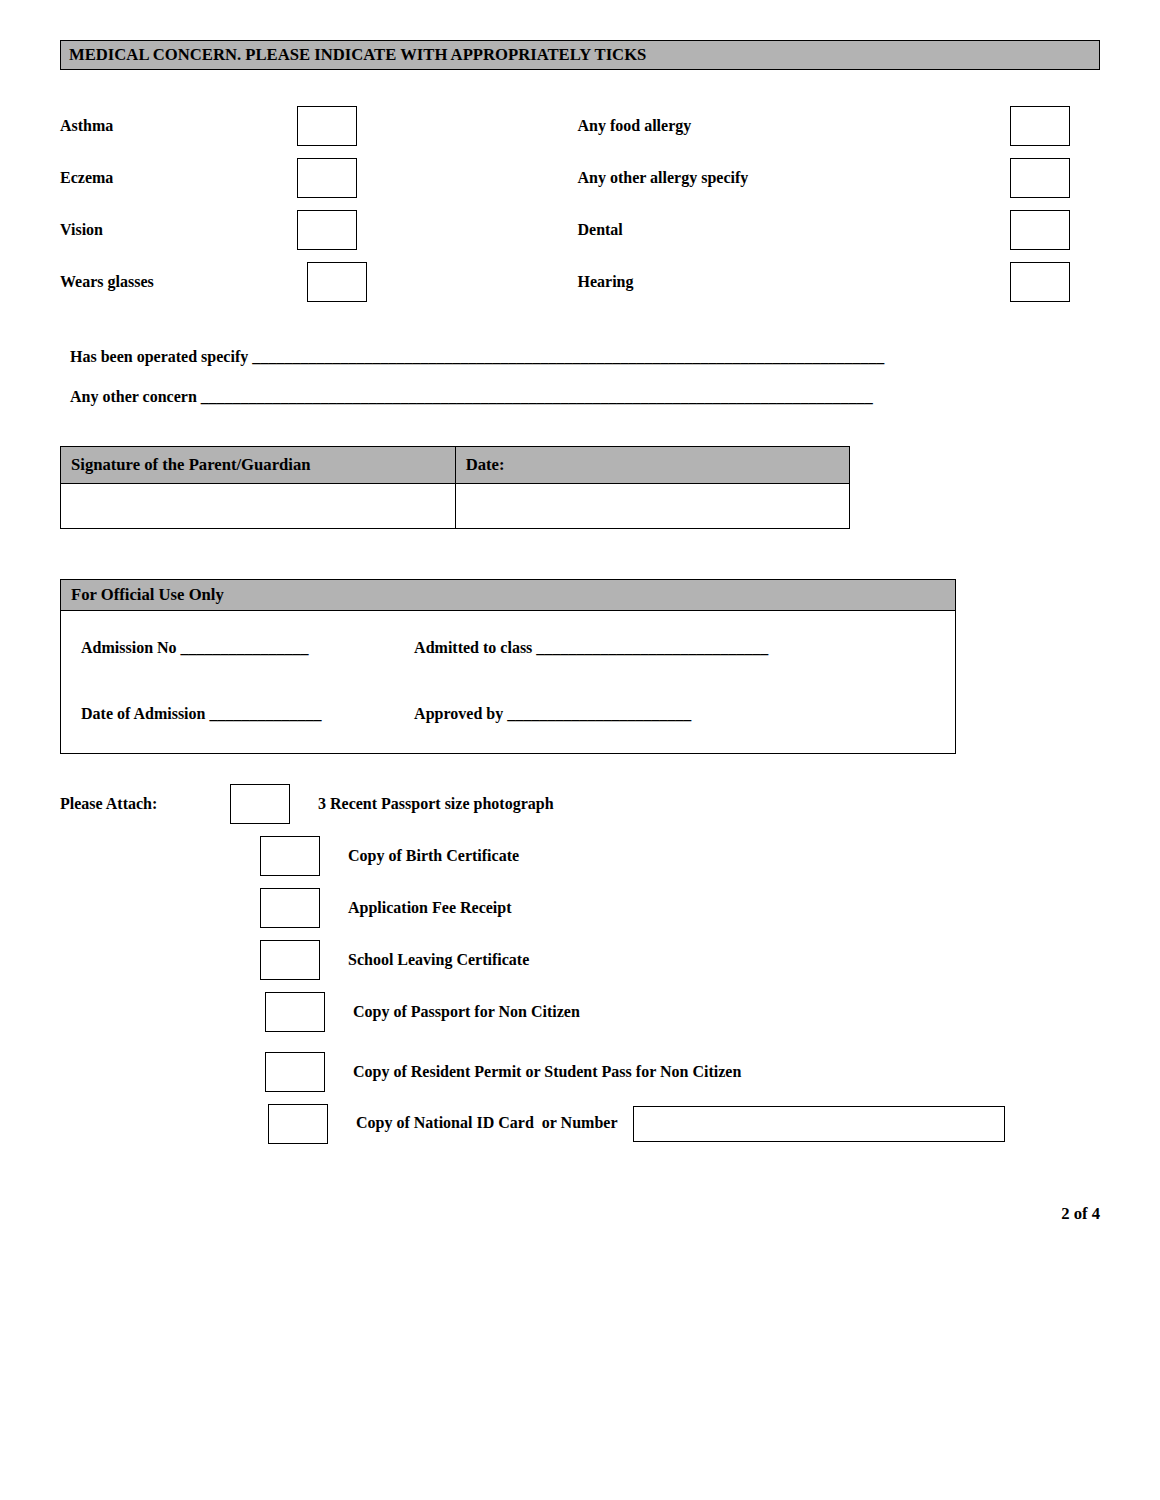MEDICAL CONCERN. PLEASE INDICATE WITH APPROPRIATELY TICKS
| Asthma | | | Any food allergy | |
| Eczema | | | Any other allergy specify | |
| Vision | | | Dental | |
| Wears glasses | | | Hearing | |
Has been operated specify _______________________________________________________________________________
Any other concern ____________________________________________________________________________________
| Signature of the Parent/Guardian | Date: |
| --- | --- |
For Official Use Only
Admission No ________________ Admitted to class _____________________________
Date of Admission ______________ Approved by _______________________
Please Attach:
3 Recent Passport size photograph
Copy of Birth Certificate
Application Fee Receipt
School Leaving Certificate
Copy of Passport for Non Citizen
Copy of Resident Permit or Student Pass for Non Citizen
Copy of National ID Card or Number
2 of 4